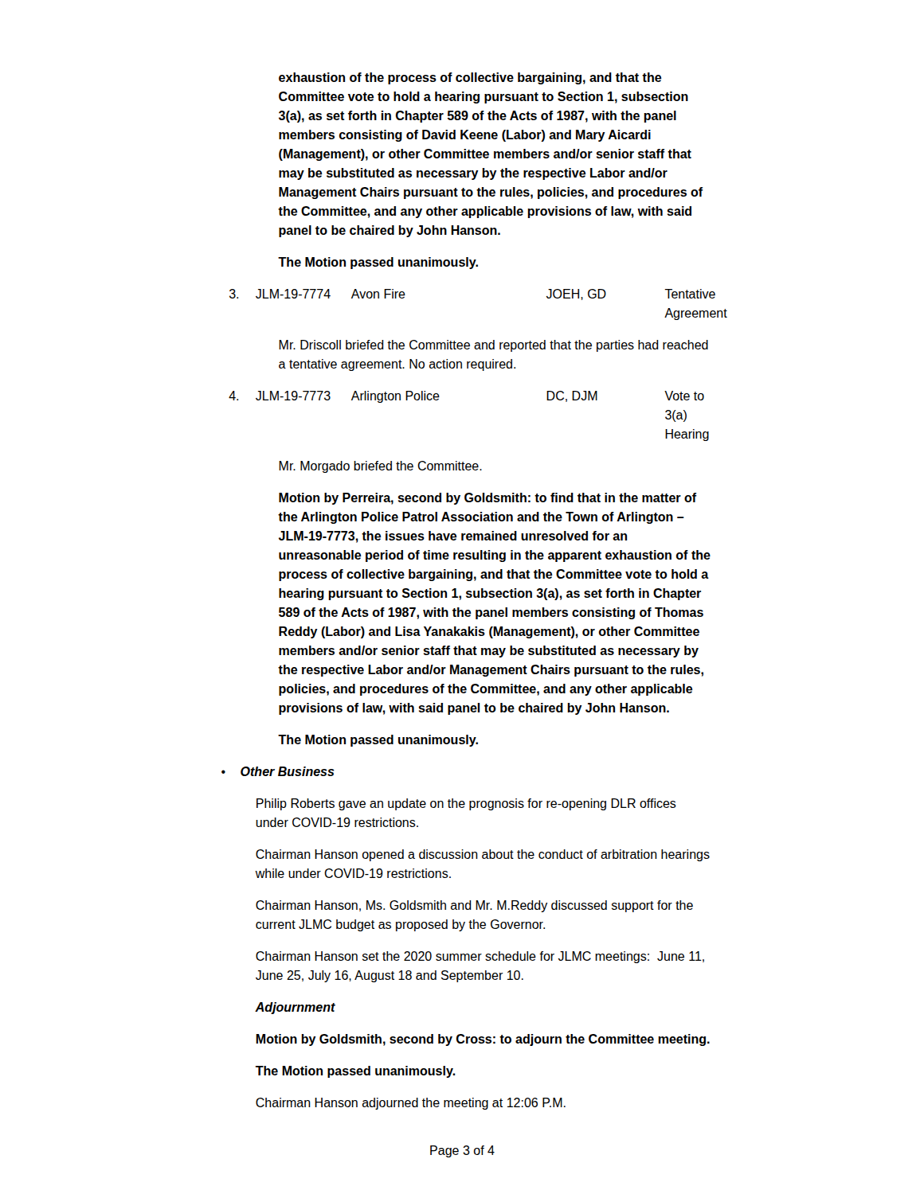exhaustion of the process of collective bargaining, and that the Committee vote to hold a hearing pursuant to Section 1, subsection 3(a), as set forth in Chapter 589 of the Acts of 1987, with the panel members consisting of David Keene (Labor) and Mary Aicardi (Management), or other Committee members and/or senior staff that may be substituted as necessary by the respective Labor and/or Management Chairs pursuant to the rules, policies, and procedures of the Committee, and any other applicable provisions of law, with said panel to be chaired by John Hanson.
The Motion passed unanimously.
3.
JLM-19-7774
Avon Fire
JOEH, GD
Tentative Agreement
Mr. Driscoll briefed the Committee and reported that the parties had reached a tentative agreement. No action required.
4.
JLM-19-7773
Arlington Police
DC, DJM
Vote to 3(a) Hearing
Mr. Morgado briefed the Committee.
Motion by Perreira, second by Goldsmith: to find that in the matter of the Arlington Police Patrol Association and the Town of Arlington – JLM-19-7773, the issues have remained unresolved for an unreasonable period of time resulting in the apparent exhaustion of the process of collective bargaining, and that the Committee vote to hold a hearing pursuant to Section 1, subsection 3(a), as set forth in Chapter 589 of the Acts of 1987, with the panel members consisting of Thomas Reddy (Labor) and Lisa Yanakakis (Management), or other Committee members and/or senior staff that may be substituted as necessary by the respective Labor and/or Management Chairs pursuant to the rules, policies, and procedures of the Committee, and any other applicable provisions of law, with said panel to be chaired by John Hanson.
The Motion passed unanimously.
Other Business
Philip Roberts gave an update on the prognosis for re-opening DLR offices under COVID-19 restrictions.
Chairman Hanson opened a discussion about the conduct of arbitration hearings while under COVID-19 restrictions.
Chairman Hanson, Ms. Goldsmith and Mr. M.Reddy discussed support for the current JLMC budget as proposed by the Governor.
Chairman Hanson set the 2020 summer schedule for JLMC meetings: June 11, June 25, July 16, August 18 and September 10.
Adjournment
Motion by Goldsmith, second by Cross: to adjourn the Committee meeting.
The Motion passed unanimously.
Chairman Hanson adjourned the meeting at 12:06 P.M.
Page 3 of 4